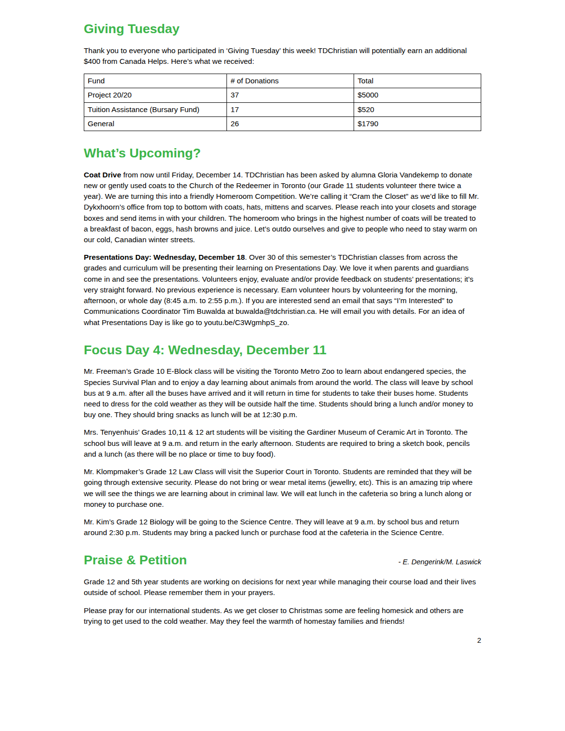Giving Tuesday
Thank you to everyone who participated in ‘Giving Tuesday’ this week! TDChristian will potentially earn an additional $400 from Canada Helps. Here’s what we received:
| Fund | # of Donations | Total |
| Project 20/20 | 37 | $5000 |
| Tuition Assistance (Bursary Fund) | 17 | $520 |
| General | 26 | $1790 |
What’s Upcoming?
Coat Drive from now until Friday, December 14. TDChristian has been asked by alumna Gloria Vandekemp to donate new or gently used coats to the Church of the Redeemer in Toronto (our Grade 11 students volunteer there twice a year). We are turning this into a friendly Homeroom Competition. We’re calling it “Cram the Closet” as we’d like to fill Mr. Dykxhoorn’s office from top to bottom with coats, hats, mittens and scarves. Please reach into your closets and storage boxes and send items in with your children. The homeroom who brings in the highest number of coats will be treated to a breakfast of bacon, eggs, hash browns and juice. Let’s outdo ourselves and give to people who need to stay warm on our cold, Canadian winter streets.
Presentations Day: Wednesday, December 18. Over 30 of this semester’s TDChristian classes from across the grades and curriculum will be presenting their learning on Presentations Day. We love it when parents and guardians come in and see the presentations. Volunteers enjoy, evaluate and/or provide feedback on students’ presentations; it’s very straight forward. No previous experience is necessary. Earn volunteer hours by volunteering for the morning, afternoon, or whole day (8:45 a.m. to 2:55 p.m.). If you are interested send an email that says “I’m Interested” to Communications Coordinator Tim Buwalda at buwalda@tdchristian.ca. He will email you with details. For an idea of what Presentations Day is like go to youtu.be/C3WgmhpS_zo.
Focus Day 4: Wednesday, December 11
Mr. Freeman’s Grade 10 E-Block class will be visiting the Toronto Metro Zoo to learn about endangered species, the Species Survival Plan and to enjoy a day learning about animals from around the world. The class will leave by school bus at 9 a.m. after all the buses have arrived and it will return in time for students to take their buses home. Students need to dress for the cold weather as they will be outside half the time. Students should bring a lunch and/or money to buy one. They should bring snacks as lunch will be at 12:30 p.m.
Mrs. Tenyenhuis’ Grades 10,11 & 12 art students will be visiting the Gardiner Museum of Ceramic Art in Toronto. The school bus will leave at 9 a.m. and return in the early afternoon. Students are required to bring a sketch book, pencils and a lunch (as there will be no place or time to buy food).
Mr. Klompmaker’s Grade 12 Law Class will visit the Superior Court in Toronto. Students are reminded that they will be going through extensive security. Please do not bring or wear metal items (jewellry, etc). This is an amazing trip where we will see the things we are learning about in criminal law. We will eat lunch in the cafeteria so bring a lunch along or money to purchase one.
Mr. Kim’s Grade 12 Biology will be going to the Science Centre. They will leave at 9 a.m. by school bus and return around 2:30 p.m. Students may bring a packed lunch or purchase food at the cafeteria in the Science Centre.
Praise & Petition
- E. Dengerink/M. Laswick
Grade 12 and 5th year students are working on decisions for next year while managing their course load and their lives outside of school. Please remember them in your prayers.
Please pray for our international students. As we get closer to Christmas some are feeling homesick and others are trying to get used to the cold weather. May they feel the warmth of homestay families and friends!
2